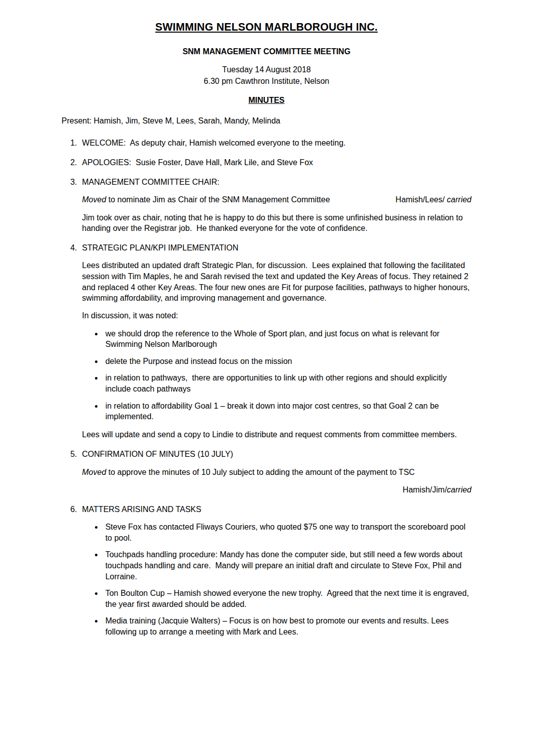SWIMMING NELSON MARLBOROUGH INC.
SNM MANAGEMENT COMMITTEE MEETING
Tuesday 14 August 2018
6.30 pm Cawthron Institute, Nelson
MINUTES
Present: Hamish, Jim, Steve M, Lees, Sarah, Mandy, Melinda
Welcome: As deputy chair, Hamish welcomed everyone to the meeting.
Apologies: Susie Foster, Dave Hall, Mark Lile, and Steve Fox
Management Committee Chair:
Moved to nominate Jim as Chair of the SNM Management Committee Hamish/Lees/ carried
Jim took over as chair, noting that he is happy to do this but there is some unfinished business in relation to handing over the Registrar job. He thanked everyone for the vote of confidence.
Strategic Plan/KPI Implementation
Lees distributed an updated draft Strategic Plan, for discussion. Lees explained that following the facilitated session with Tim Maples, he and Sarah revised the text and updated the Key Areas of focus. They retained 2 and replaced 4 other Key Areas. The four new ones are Fit for purpose facilities, pathways to higher honours, swimming affordability, and improving management and governance.
In discussion, it was noted:
we should drop the reference to the Whole of Sport plan, and just focus on what is relevant for Swimming Nelson Marlborough
delete the Purpose and instead focus on the mission
in relation to pathways, there are opportunities to link up with other regions and should explicitly include coach pathways
in relation to affordability Goal 1 – break it down into major cost centres, so that Goal 2 can be implemented.
Lees will update and send a copy to Lindie to distribute and request comments from committee members.
Confirmation of Minutes (10 July)
Moved to approve the minutes of 10 July subject to adding the amount of the payment to TSC
Hamish/Jim/carried
Matters Arising and Tasks
Steve Fox has contacted Fliways Couriers, who quoted $75 one way to transport the scoreboard pool to pool.
Touchpads handling procedure: Mandy has done the computer side, but still need a few words about touchpads handling and care. Mandy will prepare an initial draft and circulate to Steve Fox, Phil and Lorraine.
Ton Boulton Cup – Hamish showed everyone the new trophy. Agreed that the next time it is engraved, the year first awarded should be added.
Media training (Jacquie Walters) – Focus is on how best to promote our events and results. Lees following up to arrange a meeting with Mark and Lees.